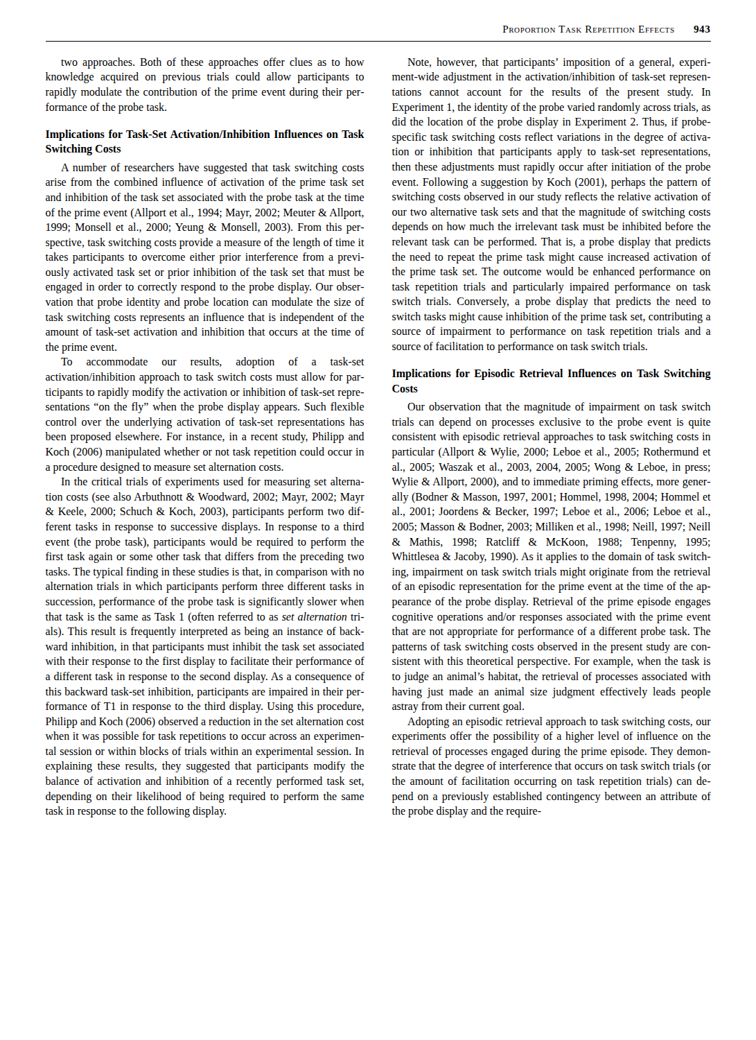Proportion Task Repetition Effects 943
two approaches. Both of these approaches offer clues as to how knowledge acquired on previous trials could allow participants to rapidly modulate the contribution of the prime event during their performance of the probe task.
Implications for Task-Set Activation/Inhibition Influences on Task Switching Costs
A number of researchers have suggested that task switching costs arise from the combined influence of activation of the prime task set and inhibition of the task set associated with the probe task at the time of the prime event (Allport et al., 1994; Mayr, 2002; Meuter & Allport, 1999; Monsell et al., 2000; Yeung & Monsell, 2003). From this perspective, task switching costs provide a measure of the length of time it takes participants to overcome either prior interference from a previously activated task set or prior inhibition of the task set that must be engaged in order to correctly respond to the probe display. Our observation that probe identity and probe location can modulate the size of task switching costs represents an influence that is independent of the amount of task-set activation and inhibition that occurs at the time of the prime event.
To accommodate our results, adoption of a task-set activation/inhibition approach to task switch costs must allow for participants to rapidly modify the activation or inhibition of task-set representations “on the fly” when the probe display appears. Such flexible control over the underlying activation of task-set representations has been proposed elsewhere. For instance, in a recent study, Philipp and Koch (2006) manipulated whether or not task repetition could occur in a procedure designed to measure set alternation costs.
In the critical trials of experiments used for measuring set alternation costs (see also Arbuthnott & Woodward, 2002; Mayr, 2002; Mayr & Keele, 2000; Schuch & Koch, 2003), participants perform two different tasks in response to successive displays. In response to a third event (the probe task), participants would be required to perform the first task again or some other task that differs from the preceding two tasks. The typical finding in these studies is that, in comparison with no alternation trials in which participants perform three different tasks in succession, performance of the probe task is significantly slower when that task is the same as Task 1 (often referred to as set alternation trials). This result is frequently interpreted as being an instance of backward inhibition, in that participants must inhibit the task set associated with their response to the first display to facilitate their performance of a different task in response to the second display. As a consequence of this backward task-set inhibition, participants are impaired in their performance of T1 in response to the third display. Using this procedure, Philipp and Koch (2006) observed a reduction in the set alternation cost when it was possible for task repetitions to occur across an experimental session or within blocks of trials within an experimental session. In explaining these results, they suggested that participants modify the balance of activation and inhibition of a recently performed task set, depending on their likelihood of being required to perform the same task in response to the following display.
Note, however, that participants’ imposition of a general, experiment-wide adjustment in the activation/inhibition of task-set representations cannot account for the results of the present study. In Experiment 1, the identity of the probe varied randomly across trials, as did the location of the probe display in Experiment 2. Thus, if probe-specific task switching costs reflect variations in the degree of activation or inhibition that participants apply to task-set representations, then these adjustments must rapidly occur after initiation of the probe event. Following a suggestion by Koch (2001), perhaps the pattern of switching costs observed in our study reflects the relative activation of our two alternative task sets and that the magnitude of switching costs depends on how much the irrelevant task must be inhibited before the relevant task can be performed. That is, a probe display that predicts the need to repeat the prime task might cause increased activation of the prime task set. The outcome would be enhanced performance on task repetition trials and particularly impaired performance on task switch trials. Conversely, a probe display that predicts the need to switch tasks might cause inhibition of the prime task set, contributing a source of impairment to performance on task repetition trials and a source of facilitation to performance on task switch trials.
Implications for Episodic Retrieval Influences on Task Switching Costs
Our observation that the magnitude of impairment on task switch trials can depend on processes exclusive to the probe event is quite consistent with episodic retrieval approaches to task switching costs in particular (Allport & Wylie, 2000; Leboe et al., 2005; Rothermund et al., 2005; Waszak et al., 2003, 2004, 2005; Wong & Leboe, in press; Wylie & Allport, 2000), and to immediate priming effects, more generally (Bodner & Masson, 1997, 2001; Hommel, 1998, 2004; Hommel et al., 2001; Joordens & Becker, 1997; Leboe et al., 2006; Leboe et al., 2005; Masson & Bodner, 2003; Milliken et al., 1998; Neill, 1997; Neill & Mathis, 1998; Ratcliff & McKoon, 1988; Tenpenny, 1995; Whittlesea & Jacoby, 1990). As it applies to the domain of task switching, impairment on task switch trials might originate from the retrieval of an episodic representation for the prime event at the time of the appearance of the probe display. Retrieval of the prime episode engages cognitive operations and/or responses associated with the prime event that are not appropriate for performance of a different probe task. The patterns of task switching costs observed in the present study are consistent with this theoretical perspective. For example, when the task is to judge an animal’s habitat, the retrieval of processes associated with having just made an animal size judgment effectively leads people astray from their current goal.
Adopting an episodic retrieval approach to task switching costs, our experiments offer the possibility of a higher level of influence on the retrieval of processes engaged during the prime episode. They demonstrate that the degree of interference that occurs on task switch trials (or the amount of facilitation occurring on task repetition trials) can depend on a previously established contingency between an attribute of the probe display and the require-